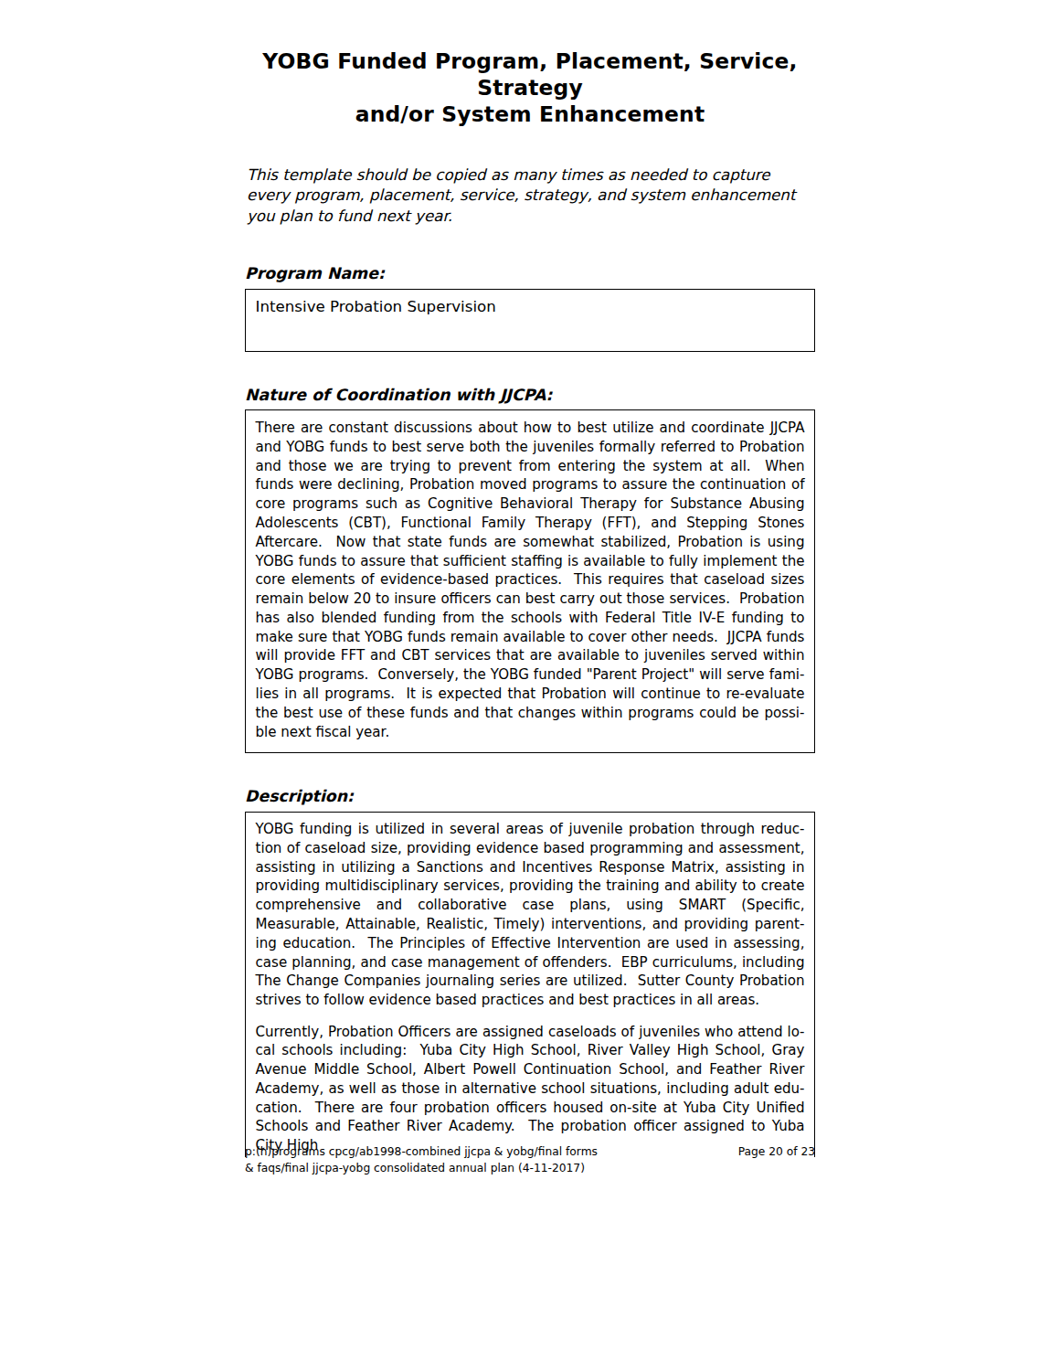YOBG Funded Program, Placement, Service, Strategy
and/or System Enhancement
This template should be copied as many times as needed to capture every program, placement, service, strategy, and system enhancement you plan to fund next year.
Program Name:
Intensive Probation Supervision
Nature of Coordination with JJCPA:
There are constant discussions about how to best utilize and coordinate JJCPA and YOBG funds to best serve both the juveniles formally referred to Probation and those we are trying to prevent from entering the system at all. When funds were declining, Probation moved programs to assure the continuation of core programs such as Cognitive Behavioral Therapy for Substance Abusing Adolescents (CBT), Functional Family Therapy (FFT), and Stepping Stones Aftercare. Now that state funds are somewhat stabilized, Probation is using YOBG funds to assure that sufficient staffing is available to fully implement the core elements of evidence-based practices. This requires that caseload sizes remain below 20 to insure officers can best carry out those services. Probation has also blended funding from the schools with Federal Title IV-E funding to make sure that YOBG funds remain available to cover other needs. JJCPA funds will provide FFT and CBT services that are available to juveniles served within YOBG programs. Conversely, the YOBG funded "Parent Project" will serve families in all programs. It is expected that Probation will continue to re-evaluate the best use of these funds and that changes within programs could be possible next fiscal year.
Description:
YOBG funding is utilized in several areas of juvenile probation through reduction of caseload size, providing evidence based programming and assessment, assisting in utilizing a Sanctions and Incentives Response Matrix, assisting in providing multidisciplinary services, providing the training and ability to create comprehensive and collaborative case plans, using SMART (Specific, Measurable, Attainable, Realistic, Timely) interventions, and providing parenting education. The Principles of Effective Intervention are used in assessing, case planning, and case management of offenders. EBP curriculums, including The Change Companies journaling series are utilized. Sutter County Probation strives to follow evidence based practices and best practices in all areas.
Currently, Probation Officers are assigned caseloads of juveniles who attend local schools including: Yuba City High School, River Valley High School, Gray Avenue Middle School, Albert Powell Continuation School, and Feather River Academy, as well as those in alternative school situations, including adult education. There are four probation officers housed on-site at Yuba City Unified Schools and Feather River Academy. The probation officer assigned to Yuba City High
p:(h)programs cpcg/ab1998-combined jjcpa & yobg/final forms
& faqs/final jjcpa-yobg consolidated annual plan (4-11-2017)
Page 20 of 23